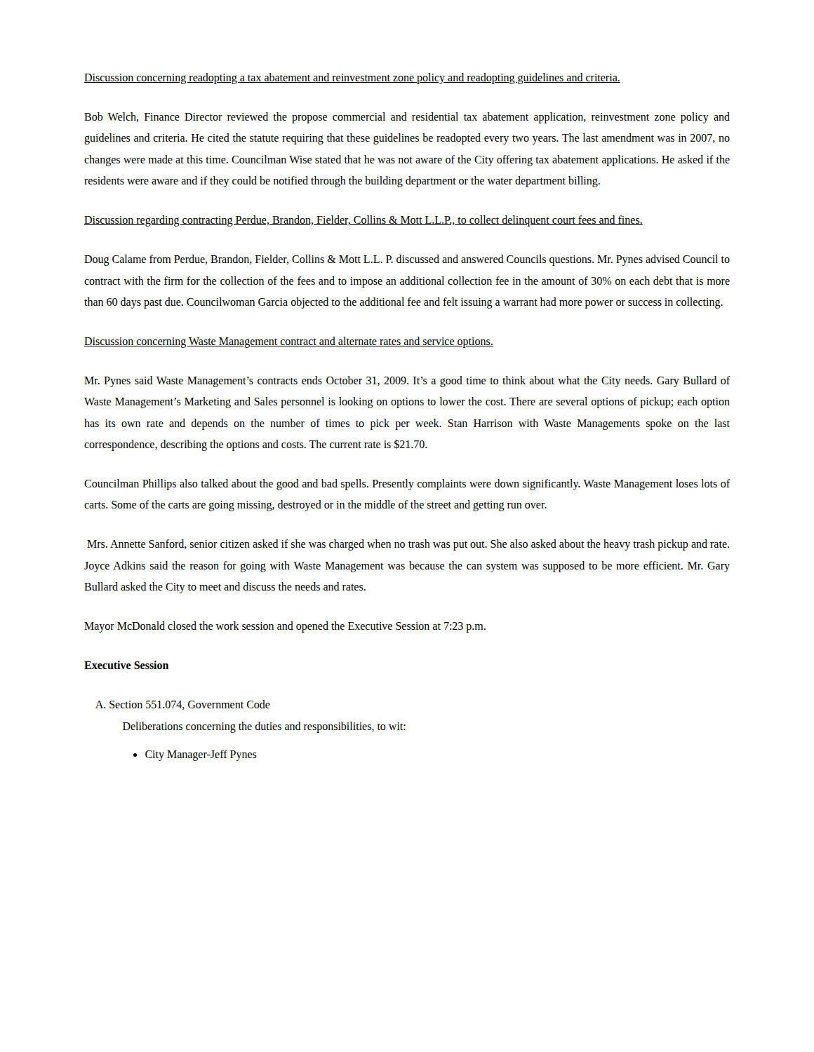Discussion concerning readopting a tax abatement and reinvestment zone policy and readopting guidelines and criteria.
Bob Welch, Finance Director reviewed the propose commercial and residential tax abatement application, reinvestment zone policy and guidelines and criteria. He cited the statute requiring that these guidelines be readopted every two years. The last amendment was in 2007, no changes were made at this time. Councilman Wise stated that he was not aware of the City offering tax abatement applications. He asked if the residents were aware and if they could be notified through the building department or the water department billing.
Discussion regarding contracting Perdue, Brandon, Fielder, Collins & Mott L.L.P., to collect delinquent court fees and fines.
Doug Calame from Perdue, Brandon, Fielder, Collins & Mott L.L. P. discussed and answered Councils questions. Mr. Pynes advised Council to contract with the firm for the collection of the fees and to impose an additional collection fee in the amount of 30% on each debt that is more than 60 days past due. Councilwoman Garcia objected to the additional fee and felt issuing a warrant had more power or success in collecting.
Discussion concerning Waste Management contract and alternate rates and service options.
Mr. Pynes said Waste Management’s contracts ends October 31, 2009. It’s a good time to think about what the City needs. Gary Bullard of Waste Management’s Marketing and Sales personnel is looking on options to lower the cost. There are several options of pickup; each option has its own rate and depends on the number of times to pick per week. Stan Harrison with Waste Managements spoke on the last correspondence, describing the options and costs. The current rate is $21.70.
Councilman Phillips also talked about the good and bad spells. Presently complaints were down significantly. Waste Management loses lots of carts. Some of the carts are going missing, destroyed or in the middle of the street and getting run over.
Mrs. Annette Sanford, senior citizen asked if she was charged when no trash was put out. She also asked about the heavy trash pickup and rate. Joyce Adkins said the reason for going with Waste Management was because the can system was supposed to be more efficient. Mr. Gary Bullard asked the City to meet and discuss the needs and rates.
Mayor McDonald closed the work session and opened the Executive Session at 7:23 p.m.
Executive Session
Section 551.074, Government Code
Deliberations concerning the duties and responsibilities, to wit:
City Manager-Jeff Pynes